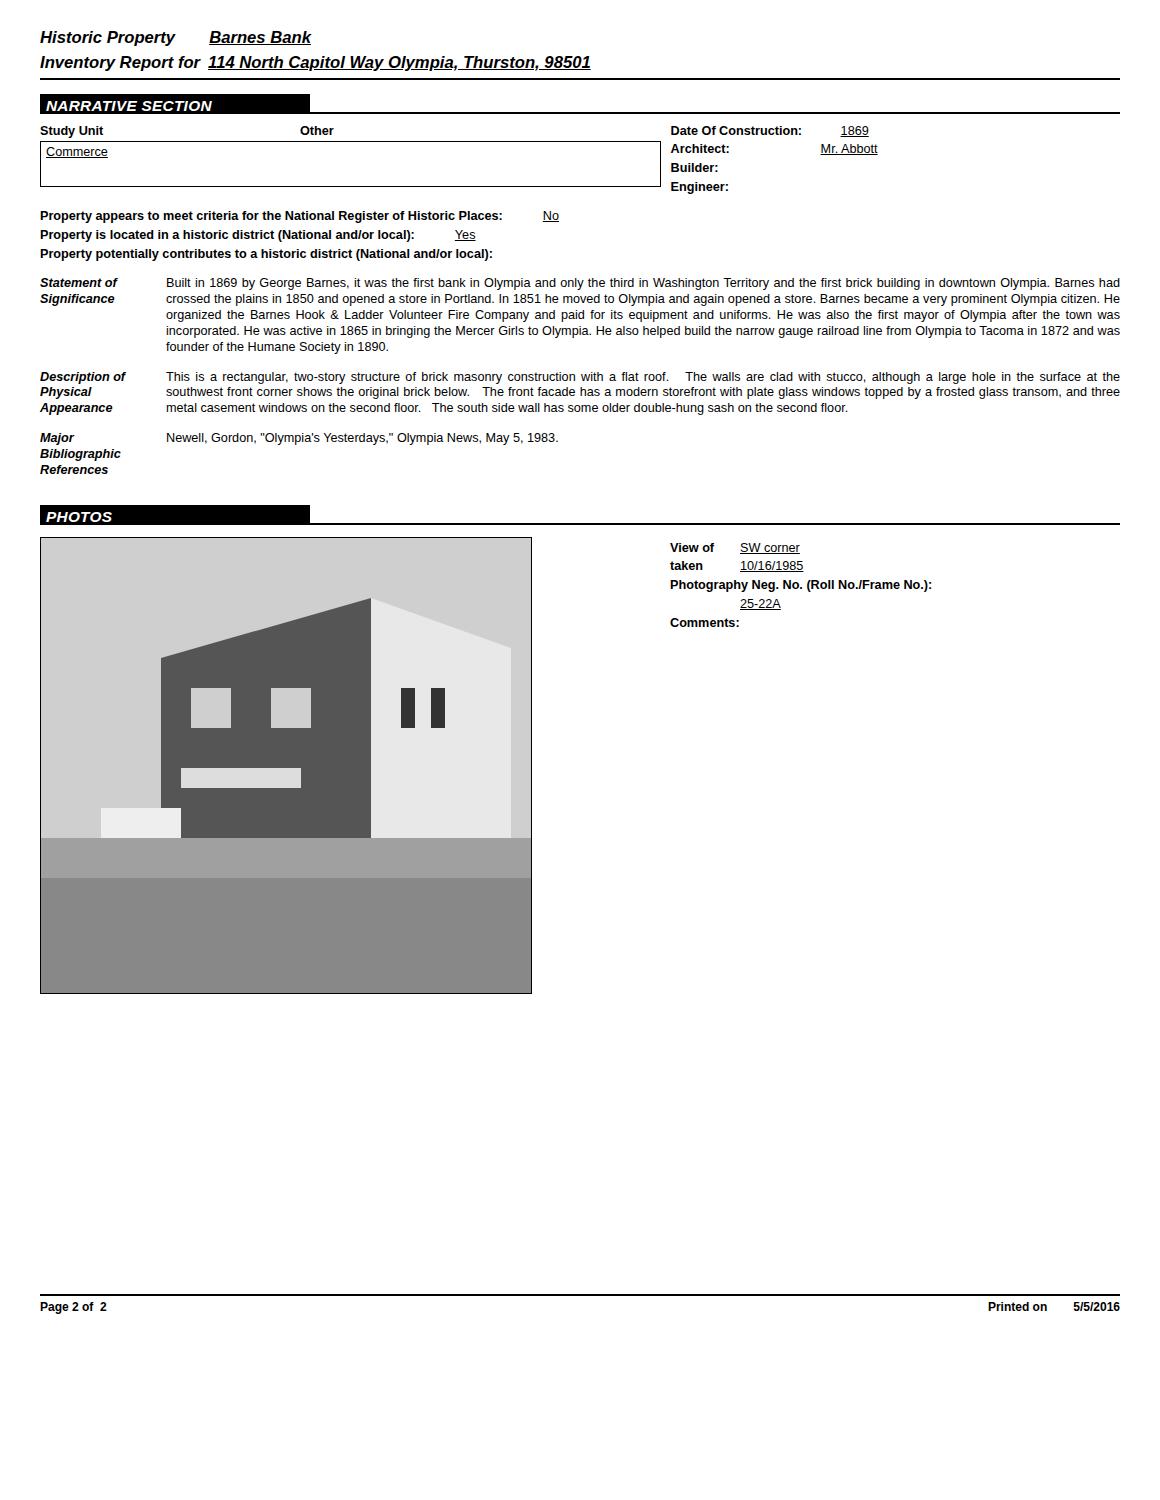Historic Property Barnes Bank
Inventory Report for 114 North Capitol Way Olympia, Thurston, 98501
NARRATIVE SECTION
Study Unit Other
Commerce
Date Of Construction: 1869
Architect: Mr. Abbott
Builder:
Engineer:
Property appears to meet criteria for the National Register of Historic Places: No
Property is located in a historic district (National and/or local): Yes
Property potentially contributes to a historic district (National and/or local):
Statement of Significance
Built in 1869 by George Barnes, it was the first bank in Olympia and only the third in Washington Territory and the first brick building in downtown Olympia. Barnes had crossed the plains in 1850 and opened a store in Portland. In 1851 he moved to Olympia and again opened a store. Barnes became a very prominent Olympia citizen. He organized the Barnes Hook & Ladder Volunteer Fire Company and paid for its equipment and uniforms. He was also the first mayor of Olympia after the town was incorporated. He was active in 1865 in bringing the Mercer Girls to Olympia. He also helped build the narrow gauge railroad line from Olympia to Tacoma in 1872 and was founder of the Humane Society in 1890.
Description of Physical Appearance
This is a rectangular, two-story structure of brick masonry construction with a flat roof. The walls are clad with stucco, although a large hole in the surface at the southwest front corner shows the original brick below. The front facade has a modern storefront with plate glass windows topped by a frosted glass transom, and three metal casement windows on the second floor. The south side wall has some older double-hung sash on the second floor.
Major Bibliographic References
Newell, Gordon, "Olympia's Yesterdays," Olympia News, May 5, 1983.
PHOTOS
View of SW corner
taken 10/16/1985
Photography Neg. No. (Roll No./Frame No.):
25-22A
Comments:
Page 2 of 2
Printed on5/5/2016